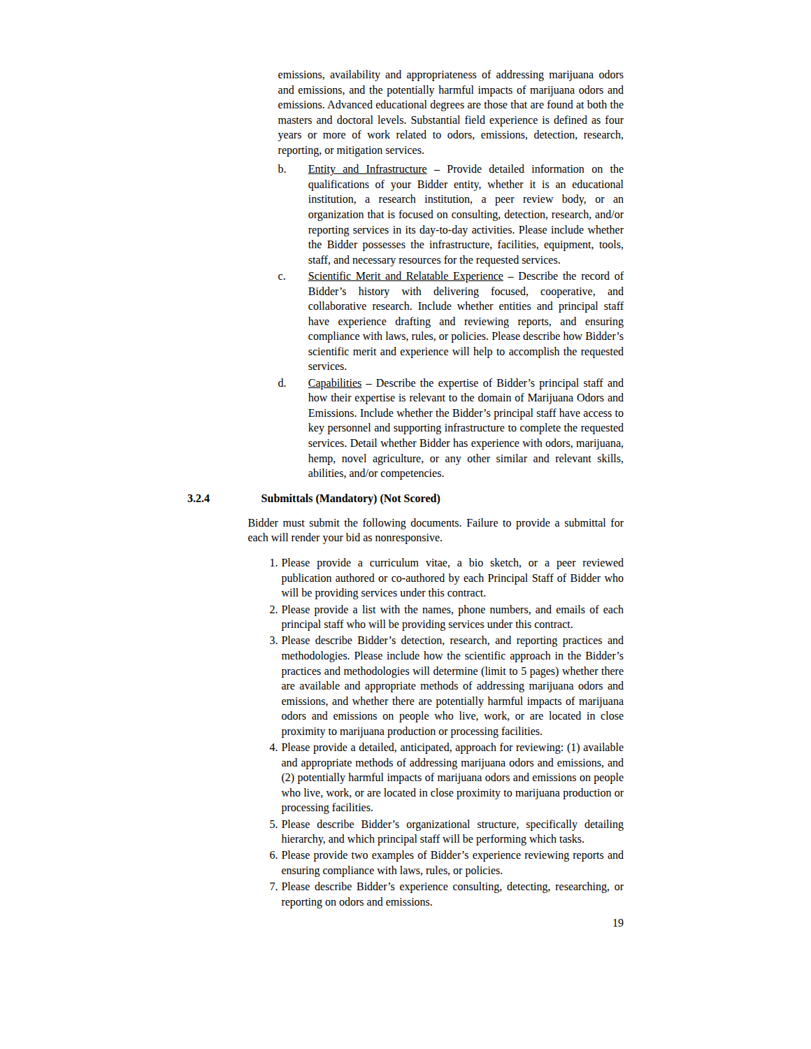emissions, availability and appropriateness of addressing marijuana odors and emissions, and the potentially harmful impacts of marijuana odors and emissions. Advanced educational degrees are those that are found at both the masters and doctoral levels. Substantial field experience is defined as four years or more of work related to odors, emissions, detection, research, reporting, or mitigation services.
b. Entity and Infrastructure – Provide detailed information on the qualifications of your Bidder entity, whether it is an educational institution, a research institution, a peer review body, or an organization that is focused on consulting, detection, research, and/or reporting services in its day-to-day activities. Please include whether the Bidder possesses the infrastructure, facilities, equipment, tools, staff, and necessary resources for the requested services.
c. Scientific Merit and Relatable Experience – Describe the record of Bidder’s history with delivering focused, cooperative, and collaborative research. Include whether entities and principal staff have experience drafting and reviewing reports, and ensuring compliance with laws, rules, or policies. Please describe how Bidder’s scientific merit and experience will help to accomplish the requested services.
d. Capabilities – Describe the expertise of Bidder’s principal staff and how their expertise is relevant to the domain of Marijuana Odors and Emissions. Include whether the Bidder’s principal staff have access to key personnel and supporting infrastructure to complete the requested services. Detail whether Bidder has experience with odors, marijuana, hemp, novel agriculture, or any other similar and relevant skills, abilities, and/or competencies.
3.2.4 Submittals (Mandatory) (Not Scored)
Bidder must submit the following documents. Failure to provide a submittal for each will render your bid as nonresponsive.
1. Please provide a curriculum vitae, a bio sketch, or a peer reviewed publication authored or co-authored by each Principal Staff of Bidder who will be providing services under this contract.
2. Please provide a list with the names, phone numbers, and emails of each principal staff who will be providing services under this contract.
3. Please describe Bidder’s detection, research, and reporting practices and methodologies. Please include how the scientific approach in the Bidder’s practices and methodologies will determine (limit to 5 pages) whether there are available and appropriate methods of addressing marijuana odors and emissions, and whether there are potentially harmful impacts of marijuana odors and emissions on people who live, work, or are located in close proximity to marijuana production or processing facilities.
4. Please provide a detailed, anticipated, approach for reviewing: (1) available and appropriate methods of addressing marijuana odors and emissions, and (2) potentially harmful impacts of marijuana odors and emissions on people who live, work, or are located in close proximity to marijuana production or processing facilities.
5. Please describe Bidder’s organizational structure, specifically detailing hierarchy, and which principal staff will be performing which tasks.
6. Please provide two examples of Bidder’s experience reviewing reports and ensuring compliance with laws, rules, or policies.
7. Please describe Bidder’s experience consulting, detecting, researching, or reporting on odors and emissions.
19